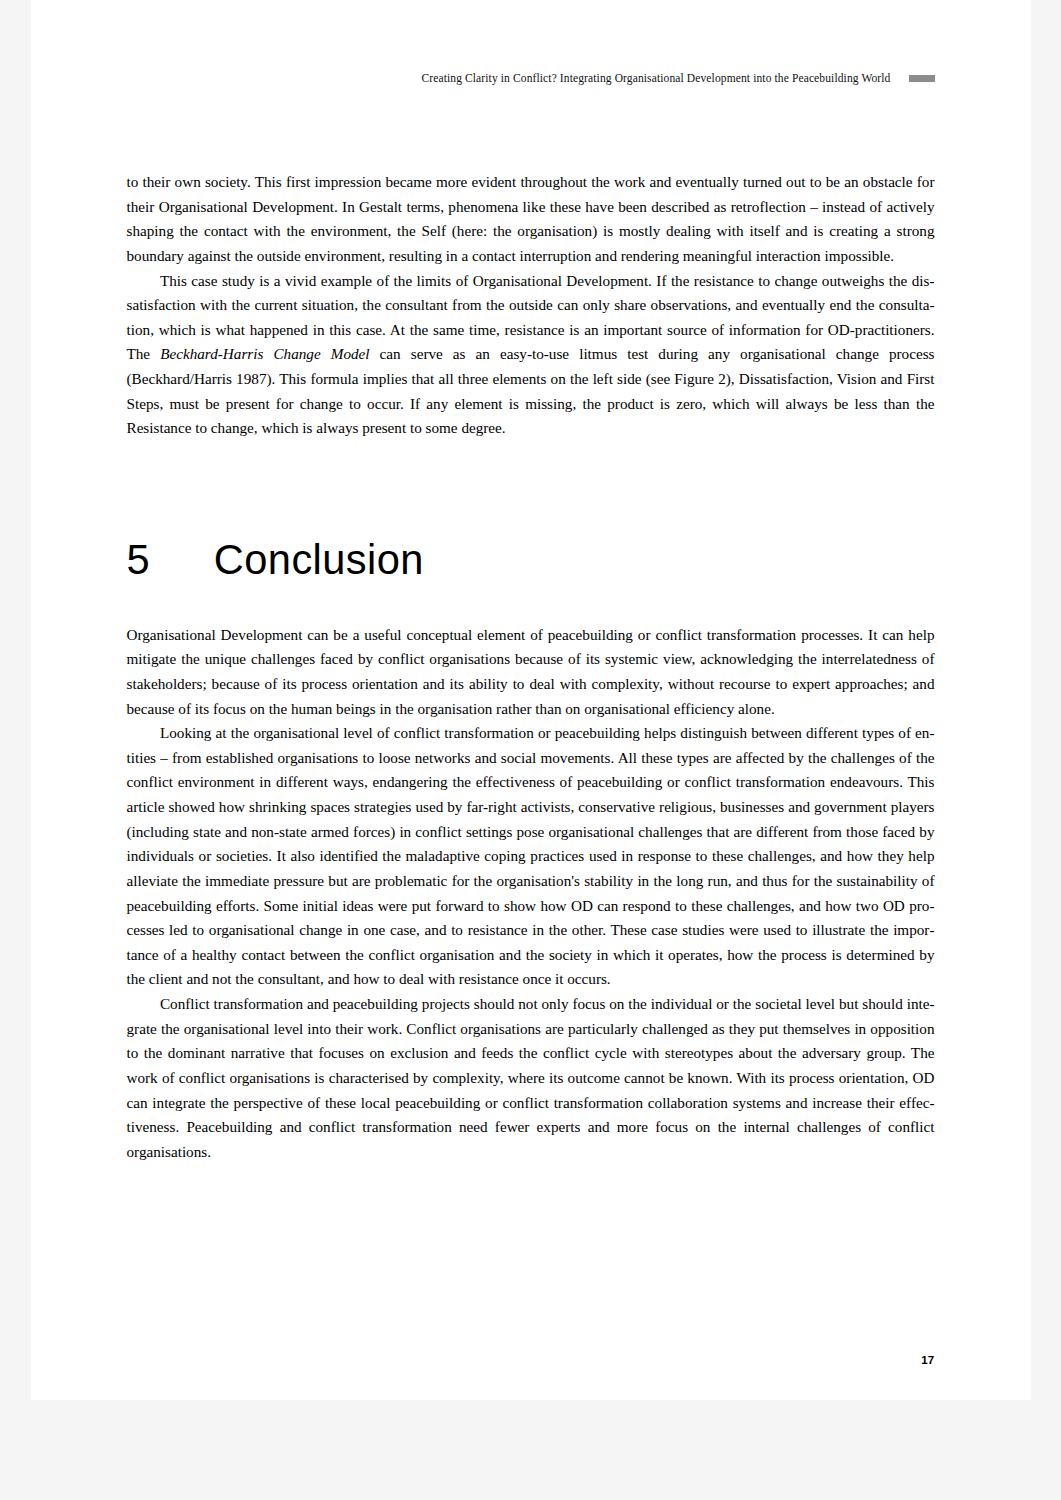Creating Clarity in Conflict? Integrating Organisational Development into the Peacebuilding World
to their own society. This first impression became more evident throughout the work and eventually turned out to be an obstacle for their Organisational Development. In Gestalt terms, phenomena like these have been described as retroflection – instead of actively shaping the contact with the environment, the Self (here: the organisation) is mostly dealing with itself and is creating a strong boundary against the outside environment, resulting in a contact interruption and rendering meaningful interaction impossible.
This case study is a vivid example of the limits of Organisational Development. If the resistance to change outweighs the dissatisfaction with the current situation, the consultant from the outside can only share observations, and eventually end the consultation, which is what happened in this case. At the same time, resistance is an important source of information for OD-practitioners. The Beckhard-Harris Change Model can serve as an easy-to-use litmus test during any organisational change process (Beckhard/Harris 1987). This formula implies that all three elements on the left side (see Figure 2), Dissatisfaction, Vision and First Steps, must be present for change to occur. If any element is missing, the product is zero, which will always be less than the Resistance to change, which is always present to some degree.
5 Conclusion
Organisational Development can be a useful conceptual element of peacebuilding or conflict transformation processes. It can help mitigate the unique challenges faced by conflict organisations because of its systemic view, acknowledging the interrelatedness of stakeholders; because of its process orientation and its ability to deal with complexity, without recourse to expert approaches; and because of its focus on the human beings in the organisation rather than on organisational efficiency alone.
Looking at the organisational level of conflict transformation or peacebuilding helps distinguish between different types of entities – from established organisations to loose networks and social movements. All these types are affected by the challenges of the conflict environment in different ways, endangering the effectiveness of peacebuilding or conflict transformation endeavours. This article showed how shrinking spaces strategies used by far-right activists, conservative religious, businesses and government players (including state and non-state armed forces) in conflict settings pose organisational challenges that are different from those faced by individuals or societies. It also identified the maladaptive coping practices used in response to these challenges, and how they help alleviate the immediate pressure but are problematic for the organisation's stability in the long run, and thus for the sustainability of peacebuilding efforts. Some initial ideas were put forward to show how OD can respond to these challenges, and how two OD processes led to organisational change in one case, and to resistance in the other. These case studies were used to illustrate the importance of a healthy contact between the conflict organisation and the society in which it operates, how the process is determined by the client and not the consultant, and how to deal with resistance once it occurs.
Conflict transformation and peacebuilding projects should not only focus on the individual or the societal level but should integrate the organisational level into their work. Conflict organisations are particularly challenged as they put themselves in opposition to the dominant narrative that focuses on exclusion and feeds the conflict cycle with stereotypes about the adversary group. The work of conflict organisations is characterised by complexity, where its outcome cannot be known. With its process orientation, OD can integrate the perspective of these local peacebuilding or conflict transformation collaboration systems and increase their effectiveness. Peacebuilding and conflict transformation need fewer experts and more focus on the internal challenges of conflict organisations.
17